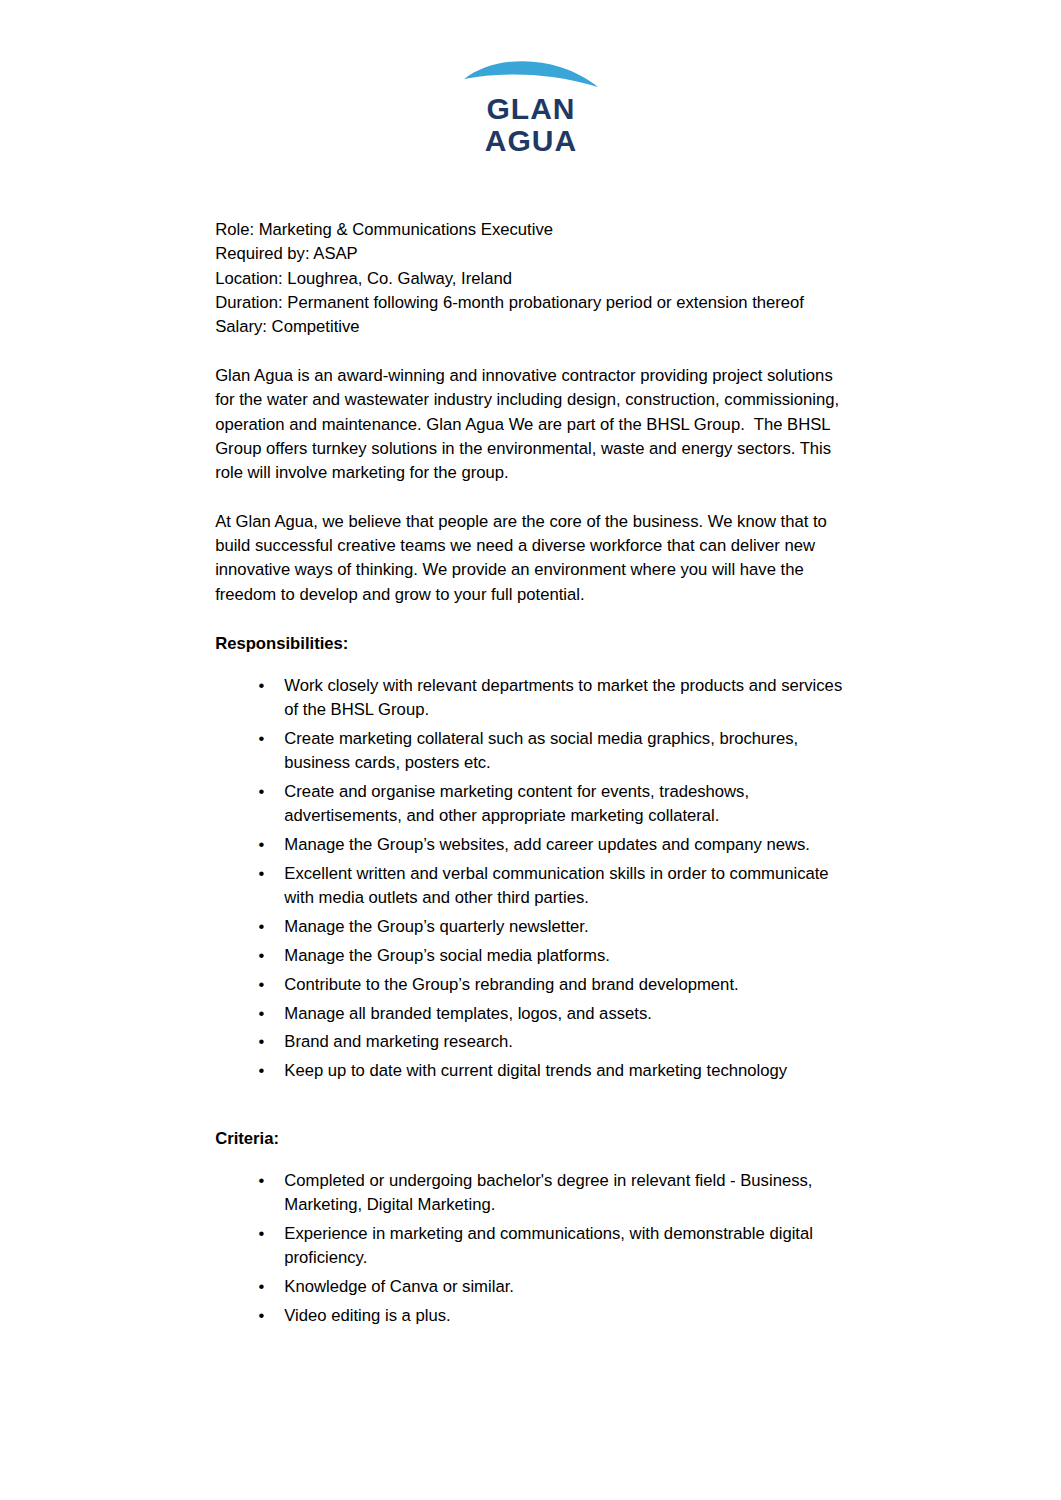GLAN AGUA
Role: Marketing & Communications Executive
Required by: ASAP
Location: Loughrea, Co. Galway, Ireland
Duration: Permanent following 6-month probationary period or extension thereof
Salary: Competitive
Glan Agua is an award-winning and innovative contractor providing project solutions for the water and wastewater industry including design, construction, commissioning, operation and maintenance. Glan Agua We are part of the BHSL Group. The BHSL Group offers turnkey solutions in the environmental, waste and energy sectors. This role will involve marketing for the group.
At Glan Agua, we believe that people are the core of the business. We know that to build successful creative teams we need a diverse workforce that can deliver new innovative ways of thinking. We provide an environment where you will have the freedom to develop and grow to your full potential.
Responsibilities:
Work closely with relevant departments to market the products and services of the BHSL Group.
Create marketing collateral such as social media graphics, brochures, business cards, posters etc.
Create and organise marketing content for events, tradeshows, advertisements, and other appropriate marketing collateral.
Manage the Group’s websites, add career updates and company news.
Excellent written and verbal communication skills in order to communicate with media outlets and other third parties.
Manage the Group’s quarterly newsletter.
Manage the Group’s social media platforms.
Contribute to the Group’s rebranding and brand development.
Manage all branded templates, logos, and assets.
Brand and marketing research.
Keep up to date with current digital trends and marketing technology
Criteria:
Completed or undergoing bachelor's degree in relevant field - Business, Marketing, Digital Marketing.
Experience in marketing and communications, with demonstrable digital proficiency.
Knowledge of Canva or similar.
Video editing is a plus.